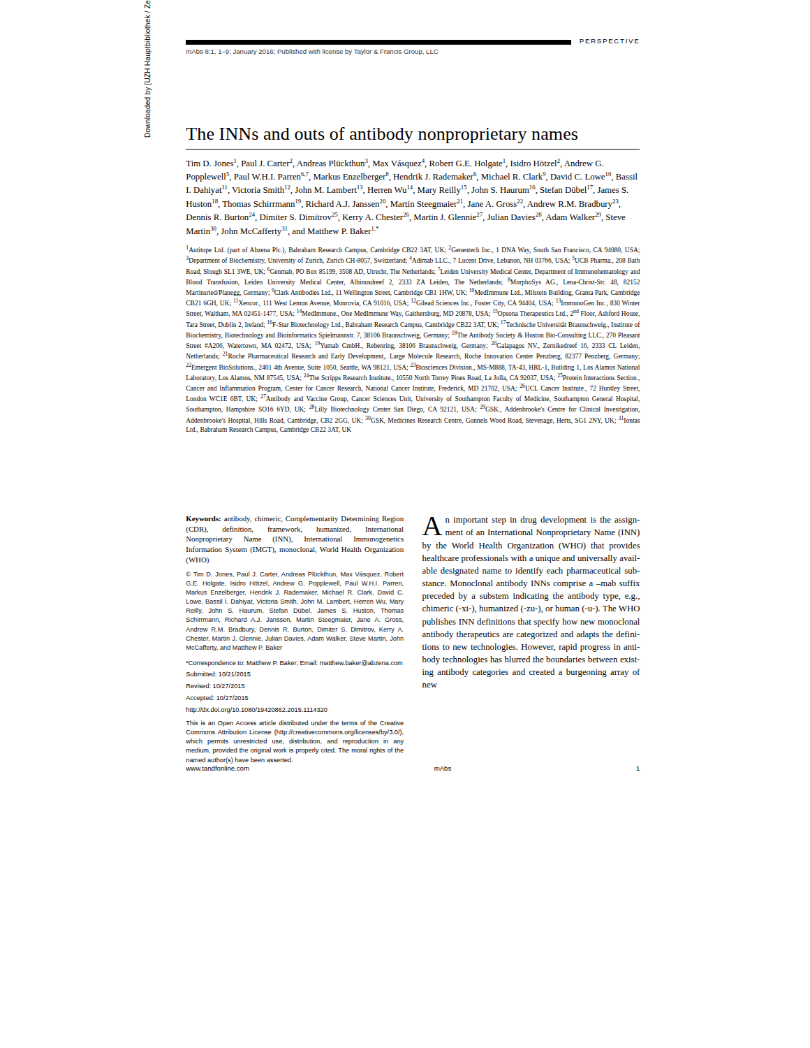Downloaded by [UZH Hauptbibliothek / Zentralbibliothek Zürich] at 10:14 01 January 2016
PERSPECTIVE
mAbs 8:1, 1–9; January 2016; Published with license by Taylor & Francis Group, LLC
The INNs and outs of antibody nonproprietary names
Tim D. Jones1, Paul J. Carter2, Andreas Plückthun3, Max Vásquez4, Robert G.E. Holgate1, Isidro Hötzel2, Andrew G. Popplewell5, Paul W.H.I. Parren6,7, Markus Enzelberger8, Hendrik J. Rademaker6, Michael R. Clark9, David C. Lowe10, Bassil I. Dahiyat11, Victoria Smith12, John M. Lambert13, Herren Wu14, Mary Reilly15, John S. Haurum16, Stefan Dübel17, James S. Huston18, Thomas Schirrmann19, Richard A.J. Janssen20, Martin Steegmaier21, Jane A. Gross22, Andrew R.M. Bradbury23, Dennis R. Burton24, Dimiter S. Dimitrov25, Kerry A. Chester26, Martin J. Glennie27, Julian Davies28, Adam Walker29, Steve Martin30, John McCafferty31, and Matthew P. Baker1,*
1Antitope Ltd. (part of Abzena Plc.), Babraham Research Campus, Cambridge CB22 3AT, UK; 2Genentech Inc., 1 DNA Way, South San Francisco, CA 94080, USA; 3Department of Biochemistry, University of Zurich, Zurich CH-8057, Switzerland; 4Adimab LLC., 7 Lucent Drive, Lebanon, NH 03766, USA; 5UCB Pharma., 208 Bath Road, Slough SL1 3WE, UK; 6Genmab, PO Box 85199, 3508 AD, Utrecht, The Netherlands; 7Leiden University Medical Center, Department of Immunohematology and Blood Transfusion, Leiden University Medical Center, Albinusdreef 2, 2333 ZA Leiden, The Netherlands; 8MorphoSys AG., Lena-Christ-Str. 48, 82152 Martinsried/Planegg, Germany; 9Clark Antibodies Ltd., 11 Wellington Street, Cambridge CB1 1HW, UK; 10MedImmune Ltd., Milstein Building, Granta Park, Cambridge CB21 6GH, UK; 11Xencor., 111 West Lemon Avenue, Monrovia, CA 91016, USA; 12Gilead Sciences Inc., Foster City, CA 94404, USA; 13ImmunoGen Inc., 830 Winter Street, Waltham, MA 02451-1477, USA; 14MedImmune., One MedImmune Way, Gaithersburg, MD 20878, USA; 15Opsona Therapeutics Ltd., 2nd Floor, Ashford House, Tara Street, Dublin 2, Ireland; 16F-Star Biotechnology Ltd., Babraham Research Campus, Cambridge CB22 3AT, UK; 17Technische Universität Braunschweig., Institute of Biochemistry, Biotechnology and Bioinformatics Spielmannstr. 7, 38106 Braunschweig, Germany; 18The Antibody Society & Huston Bio-Consulting LLC., 270 Pleasant Street #A206, Watertown, MA 02472, USA; 19Yumab GmbH., Rebenring, 38106 Braunschweig, Germany; 20Galapagos NV., Zernikedreef 16, 2333 CL Leiden, Netherlands; 21Roche Pharmaceutical Research and Early Development,. Large Molecule Research, Roche Innovation Center Penzberg, 82377 Penzberg, Germany; 22Emergent BioSolutions., 2401 4th Avenue, Suite 1050, Seattle, WA 98121, USA; 23Biosciences Division., MS-M888, TA-43, HRL-1, Building 1, Los Alamos National Laboratory, Los Alamos, NM 87545, USA; 24The Scripps Research Institute., 10550 North Torrey Pines Road, La Jolla, CA 92037, USA; 25Protein Interactions Section., Cancer and Inflammation Program, Center for Cancer Research, National Cancer Institute, Frederick, MD 21702, USA; 26UCL Cancer Institute., 72 Huntley Street, London WC1E 6BT, UK; 27Antibody and Vaccine Group, Cancer Sciences Unit, University of Southampton Faculty of Medicine, Southampton General Hospital, Southampton, Hampshire SO16 6YD, UK; 28Lilly Biotechnology Center San Diego, CA 92121, USA; 29GSK., Addenbrooke's Centre for Clinical Investigation, Addenbrooke's Hospital, Hills Road, Cambridge, CB2 2GG, UK; 30GSK, Medicines Research Centre, Gunnels Wood Road, Stevenage, Herts, SG1 2NY, UK; 31Iontas Ltd., Babraham Research Campus, Cambridge CB22 3AT, UK
Keywords: antibody, chimeric, Complementarity Determining Region (CDR), definition, framework, humanized, International Nonproprietary Name (INN), International Immunogenetics Information System (IMGT), monoclonal, World Health Organization (WHO)
© Tim D. Jones, Paul J. Carter, Andreas Plückthun, Max Vásquez, Robert G.E. Holgate, Isidro Hötzel, Andrew G. Popplewell, Paul W.H.I. Parren, Markus Enzelberger, Hendrik J. Rademaker, Michael R. Clark, David C. Lowe, Bassil I. Dahiyat, Victoria Smith, John M. Lambert, Herren Wu, Mary Reilly, John S. Haurum, Stefan Dübel, James S. Huston, Thomas Schirrmann, Richard A.J. Janssen, Martin Steegmaier, Jane A. Gross, Andrew R.M. Bradbury, Dennis R. Burton, Dimiter S. Dimitrov, Kerry A. Chester, Martin J. Glennie, Julian Davies, Adam Walker, Steve Martin, John McCafferty, and Matthew P. Baker
*Correspondence to: Matthew P. Baker; Email: matthew.baker@abzena.com
Submitted: 10/21/2015
Revised: 10/27/2015
Accepted: 10/27/2015
http://dx.doi.org/10.1080/19420862.2015.1114320
This is an Open Access article distributed under the terms of the Creative Commons Attribution License (http://creativecommons.org/licenses/by/3.0/), which permits unrestricted use, distribution, and reproduction in any medium, provided the original work is properly cited. The moral rights of the named author(s) have been asserted.
An important step in drug development is the assignment of an International Nonproprietary Name (INN) by the World Health Organization (WHO) that provides healthcare professionals with a unique and universally available designated name to identify each pharmaceutical substance. Monoclonal antibody INNs comprise a –mab suffix preceded by a substem indicating the antibody type, e.g., chimeric (-xi-), humanized (-zu-), or human (-u-). The WHO publishes INN definitions that specify how new monoclonal antibody therapeutics are categorized and adapts the definitions to new technologies. However, rapid progress in antibody technologies has blurred the boundaries between existing antibody categories and created a burgeoning array of new
www.tandfonline.com
mAbs
1